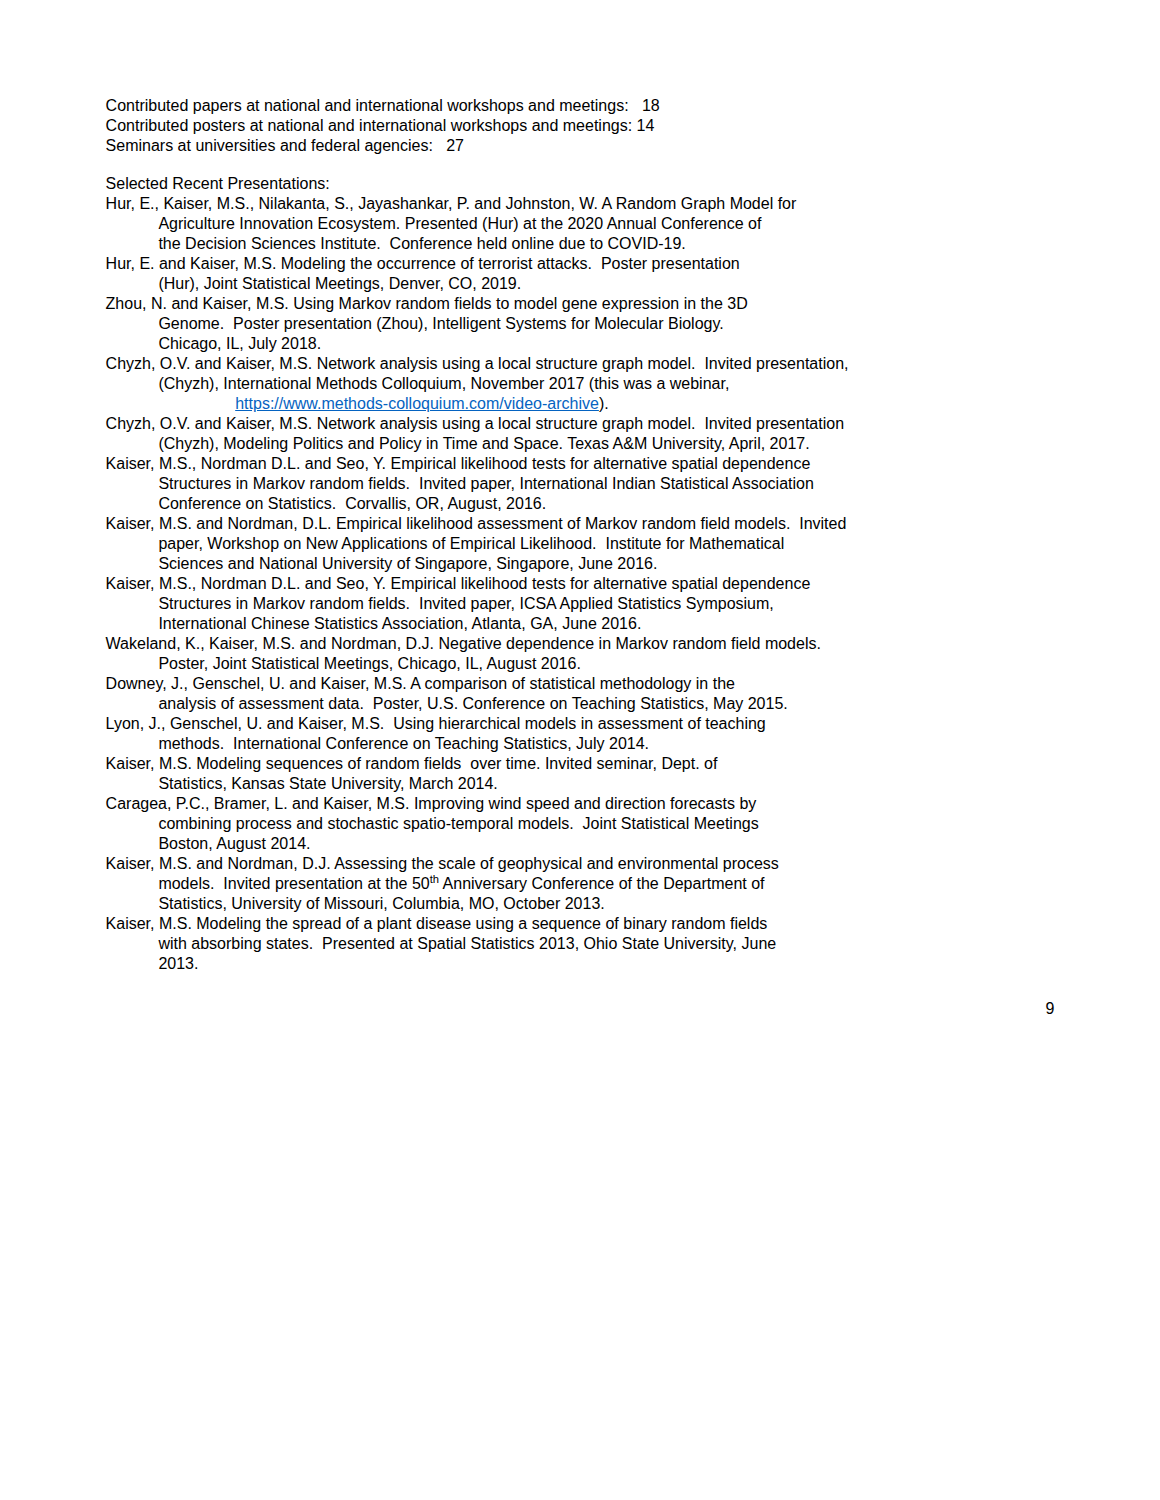Contributed papers at national and international workshops and meetings: 18
Contributed posters at national and international workshops and meetings: 14
Seminars at universities and federal agencies: 27
Selected Recent Presentations:
Hur, E., Kaiser, M.S., Nilakanta, S., Jayashankar, P. and Johnston, W. A Random Graph Model for Agriculture Innovation Ecosystem. Presented (Hur) at the 2020 Annual Conference of the Decision Sciences Institute. Conference held online due to COVID-19.
Hur, E. and Kaiser, M.S. Modeling the occurrence of terrorist attacks. Poster presentation (Hur), Joint Statistical Meetings, Denver, CO, 2019.
Zhou, N. and Kaiser, M.S. Using Markov random fields to model gene expression in the 3D Genome. Poster presentation (Zhou), Intelligent Systems for Molecular Biology. Chicago, IL, July 2018.
Chyzh, O.V. and Kaiser, M.S. Network analysis using a local structure graph model. Invited presentation, (Chyzh), International Methods Colloquium, November 2017 (this was a webinar, https://www.methods-colloquium.com/video-archive).
Chyzh, O.V. and Kaiser, M.S. Network analysis using a local structure graph model. Invited presentation (Chyzh), Modeling Politics and Policy in Time and Space. Texas A&M University, April, 2017.
Kaiser, M.S., Nordman D.L. and Seo, Y. Empirical likelihood tests for alternative spatial dependence Structures in Markov random fields. Invited paper, International Indian Statistical Association Conference on Statistics. Corvallis, OR, August, 2016.
Kaiser, M.S. and Nordman, D.L. Empirical likelihood assessment of Markov random field models. Invited paper, Workshop on New Applications of Empirical Likelihood. Institute for Mathematical Sciences and National University of Singapore, Singapore, June 2016.
Kaiser, M.S., Nordman D.L. and Seo, Y. Empirical likelihood tests for alternative spatial dependence Structures in Markov random fields. Invited paper, ICSA Applied Statistics Symposium, International Chinese Statistics Association, Atlanta, GA, June 2016.
Wakeland, K., Kaiser, M.S. and Nordman, D.J. Negative dependence in Markov random field models. Poster, Joint Statistical Meetings, Chicago, IL, August 2016.
Downey, J., Genschel, U. and Kaiser, M.S. A comparison of statistical methodology in the analysis of assessment data. Poster, U.S. Conference on Teaching Statistics, May 2015.
Lyon, J., Genschel, U. and Kaiser, M.S. Using hierarchical models in assessment of teaching methods. International Conference on Teaching Statistics, July 2014.
Kaiser, M.S. Modeling sequences of random fields over time. Invited seminar, Dept. of Statistics, Kansas State University, March 2014.
Caragea, P.C., Bramer, L. and Kaiser, M.S. Improving wind speed and direction forecasts by combining process and stochastic spatio-temporal models. Joint Statistical Meetings Boston, August 2014.
Kaiser, M.S. and Nordman, D.J. Assessing the scale of geophysical and environmental process models. Invited presentation at the 50th Anniversary Conference of the Department of Statistics, University of Missouri, Columbia, MO, October 2013.
Kaiser, M.S. Modeling the spread of a plant disease using a sequence of binary random fields with absorbing states. Presented at Spatial Statistics 2013, Ohio State University, June 2013.
9